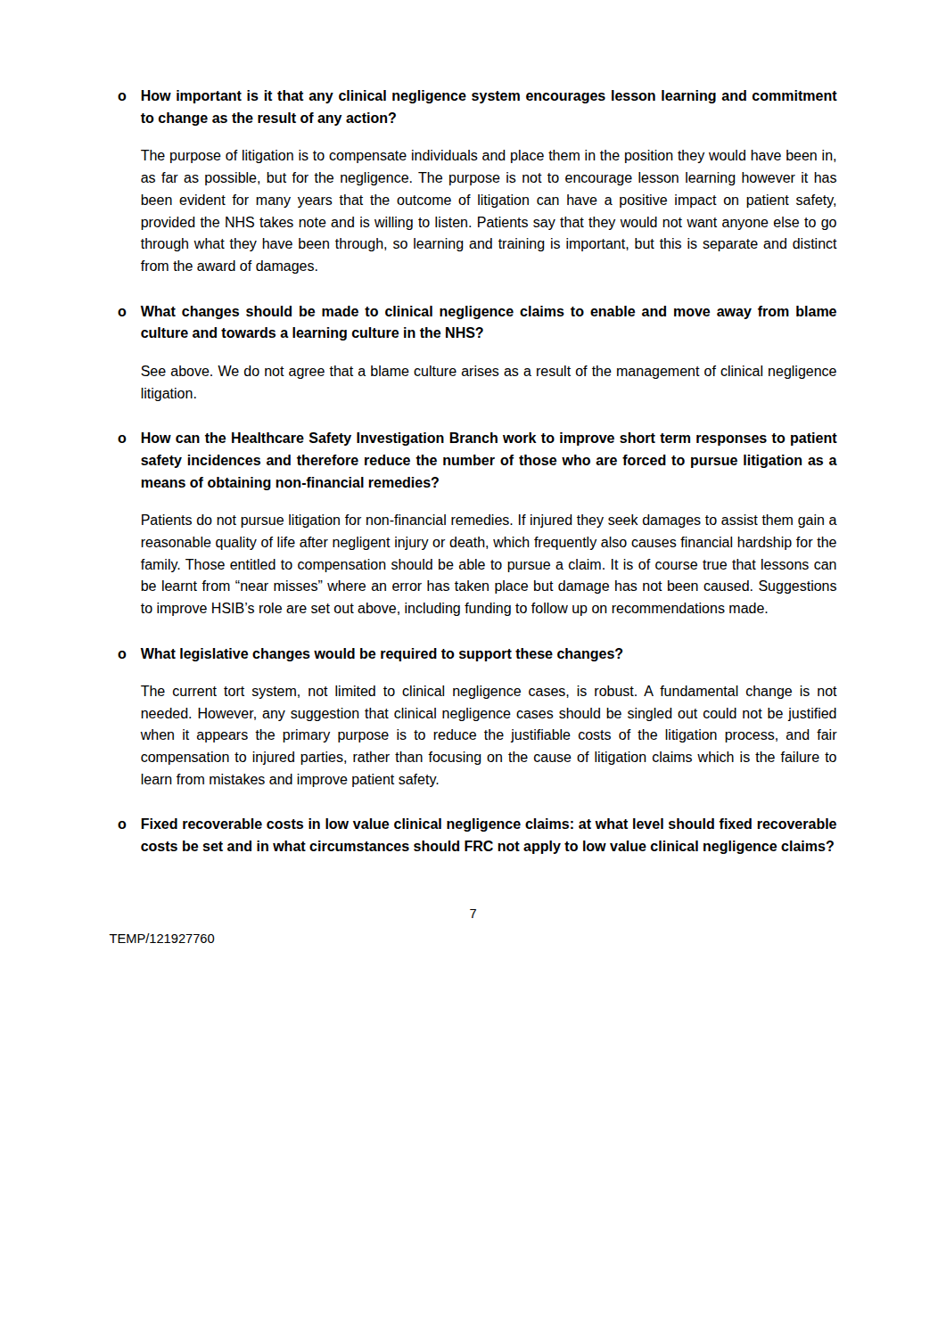How important is it that any clinical negligence system encourages lesson learning and commitment to change as the result of any action?
The purpose of litigation is to compensate individuals and place them in the position they would have been in, as far as possible, but for the negligence. The purpose is not to encourage lesson learning however it has been evident for many years that the outcome of litigation can have a positive impact on patient safety, provided the NHS takes note and is willing to listen. Patients say that they would not want anyone else to go through what they have been through, so learning and training is important, but this is separate and distinct from the award of damages.
What changes should be made to clinical negligence claims to enable and move away from blame culture and towards a learning culture in the NHS?
See above. We do not agree that a blame culture arises as a result of the management of clinical negligence litigation.
How can the Healthcare Safety Investigation Branch work to improve short term responses to patient safety incidences and therefore reduce the number of those who are forced to pursue litigation as a means of obtaining non-financial remedies?
Patients do not pursue litigation for non-financial remedies. If injured they seek damages to assist them gain a reasonable quality of life after negligent injury or death, which frequently also causes financial hardship for the family. Those entitled to compensation should be able to pursue a claim. It is of course true that lessons can be learnt from “near misses” where an error has taken place but damage has not been caused. Suggestions to improve HSIB’s role are set out above, including funding to follow up on recommendations made.
What legislative changes would be required to support these changes?
The current tort system, not limited to clinical negligence cases, is robust. A fundamental change is not needed. However, any suggestion that clinical negligence cases should be singled out could not be justified when it appears the primary purpose is to reduce the justifiable costs of the litigation process, and fair compensation to injured parties, rather than focusing on the cause of litigation claims which is the failure to learn from mistakes and improve patient safety.
Fixed recoverable costs in low value clinical negligence claims: at what level should fixed recoverable costs be set and in what circumstances should FRC not apply to low value clinical negligence claims?
7
TEMP/121927760